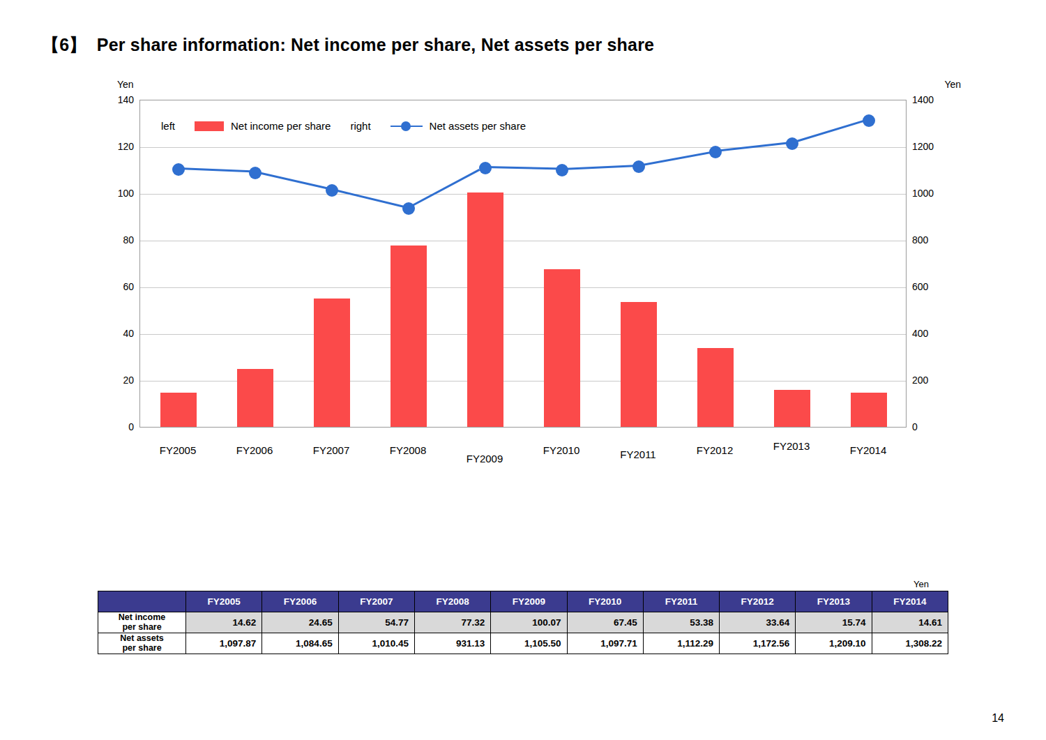【6】 Per share information: Net income per share, Net assets per share
Yen
Yen
140
120
100
80
60
40
20
0
1400
1200
1000
800
600
400
200
0
left Net income per share right Net assets per share
FY2005
FY2006
FY2007
FY2008
FY2009
FY2010
FY2011
FY2012
FY2013
FY2014
Yen
| | FY2005 | FY2006 | FY2007 | FY2008 | FY2009 | FY2010 | FY2011 | FY2012 | FY2013 | FY2014 |
| --- | --- | --- | --- | --- | --- | --- | --- | --- | --- | --- |
| Net income per share | 14.62 | 24.65 | 54.77 | 77.32 | 100.07 | 67.45 | 53.38 | 33.64 | 15.74 | 14.61 |
| Net assets per share | 1,097.87 | 1,084.65 | 1,010.45 | 931.13 | 1,105.50 | 1,097.71 | 1,112.29 | 1,172.56 | 1,209.10 | 1,308.22 |
14